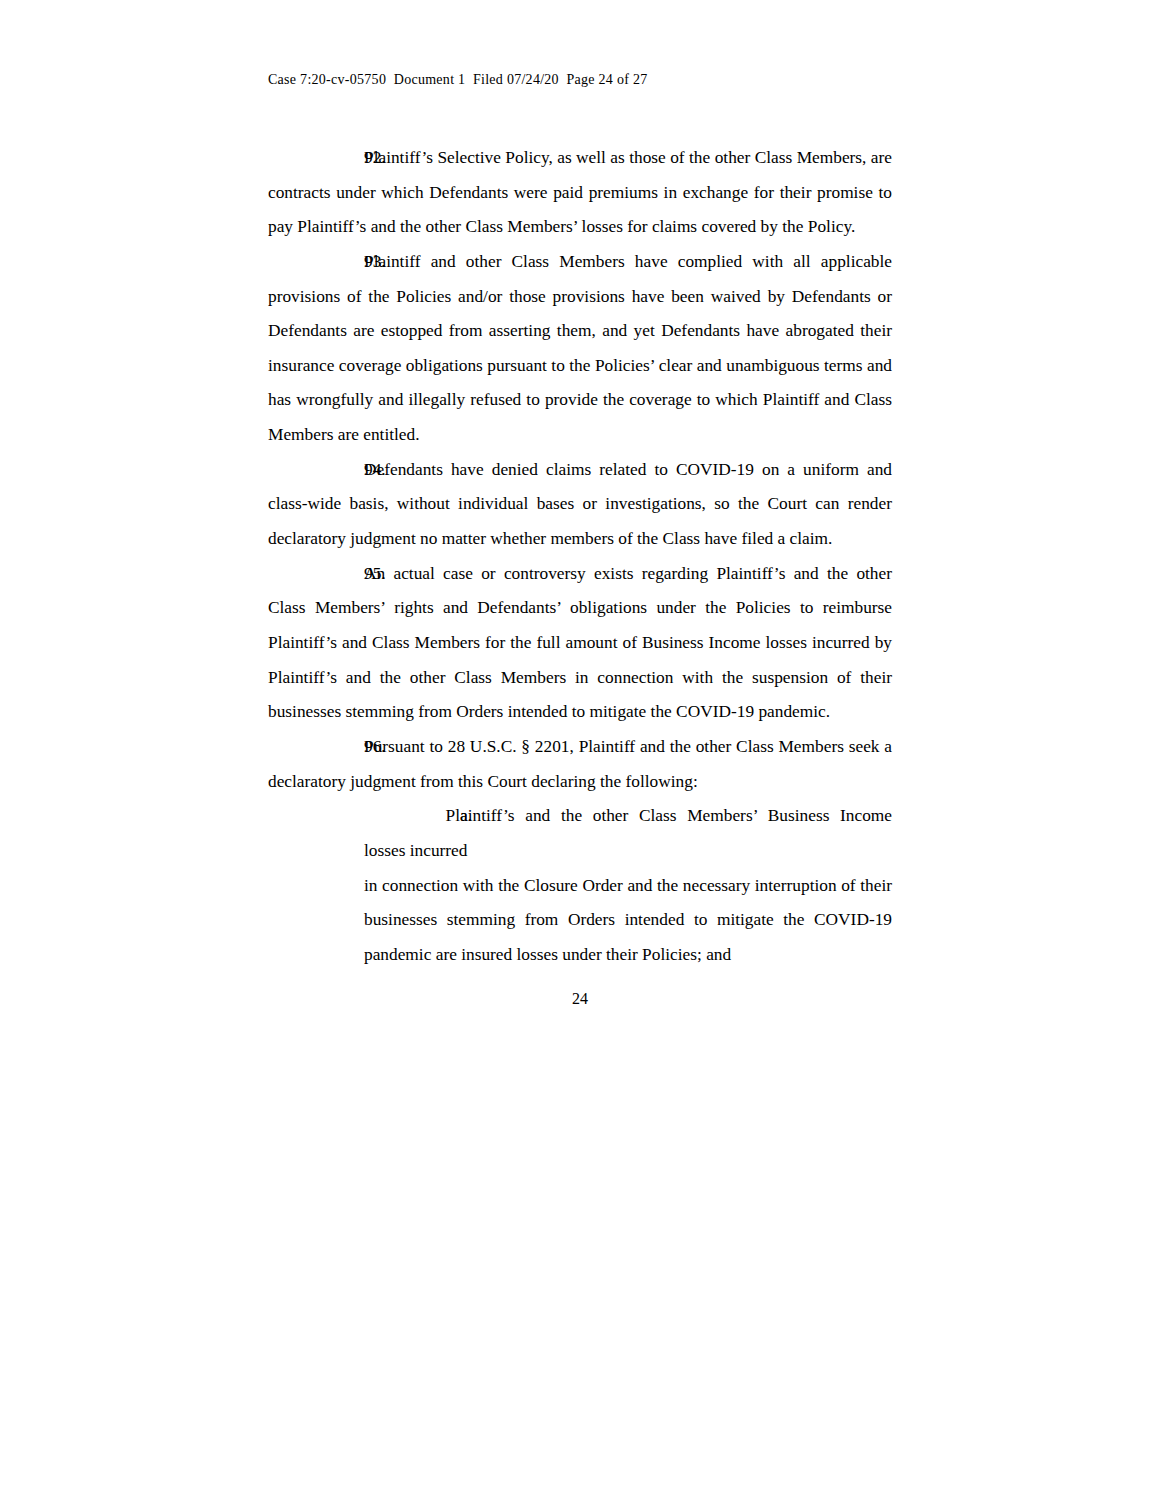Case 7:20-cv-05750 Document 1 Filed 07/24/20 Page 24 of 27
92. Plaintiff’s Selective Policy, as well as those of the other Class Members, are contracts under which Defendants were paid premiums in exchange for their promise to pay Plaintiff’s and the other Class Members’ losses for claims covered by the Policy.
93. Plaintiff and other Class Members have complied with all applicable provisions of the Policies and/or those provisions have been waived by Defendants or Defendants are estopped from asserting them, and yet Defendants have abrogated their insurance coverage obligations pursuant to the Policies’ clear and unambiguous terms and has wrongfully and illegally refused to provide the coverage to which Plaintiff and Class Members are entitled.
94. Defendants have denied claims related to COVID-19 on a uniform and class-wide basis, without individual bases or investigations, so the Court can render declaratory judgment no matter whether members of the Class have filed a claim.
95. An actual case or controversy exists regarding Plaintiff’s and the other Class Members’ rights and Defendants’ obligations under the Policies to reimburse Plaintiff’s and Class Members for the full amount of Business Income losses incurred by Plaintiff’s and the other Class Members in connection with the suspension of their businesses stemming from Orders intended to mitigate the COVID-19 pandemic.
96. Pursuant to 28 U.S.C. § 2201, Plaintiff and the other Class Members seek a declaratory judgment from this Court declaring the following:
a. Plaintiff’s and the other Class Members’ Business Income losses incurred
in connection with the Closure Order and the necessary interruption of their businesses stemming from Orders intended to mitigate the COVID-19 pandemic are insured losses under their Policies; and
24